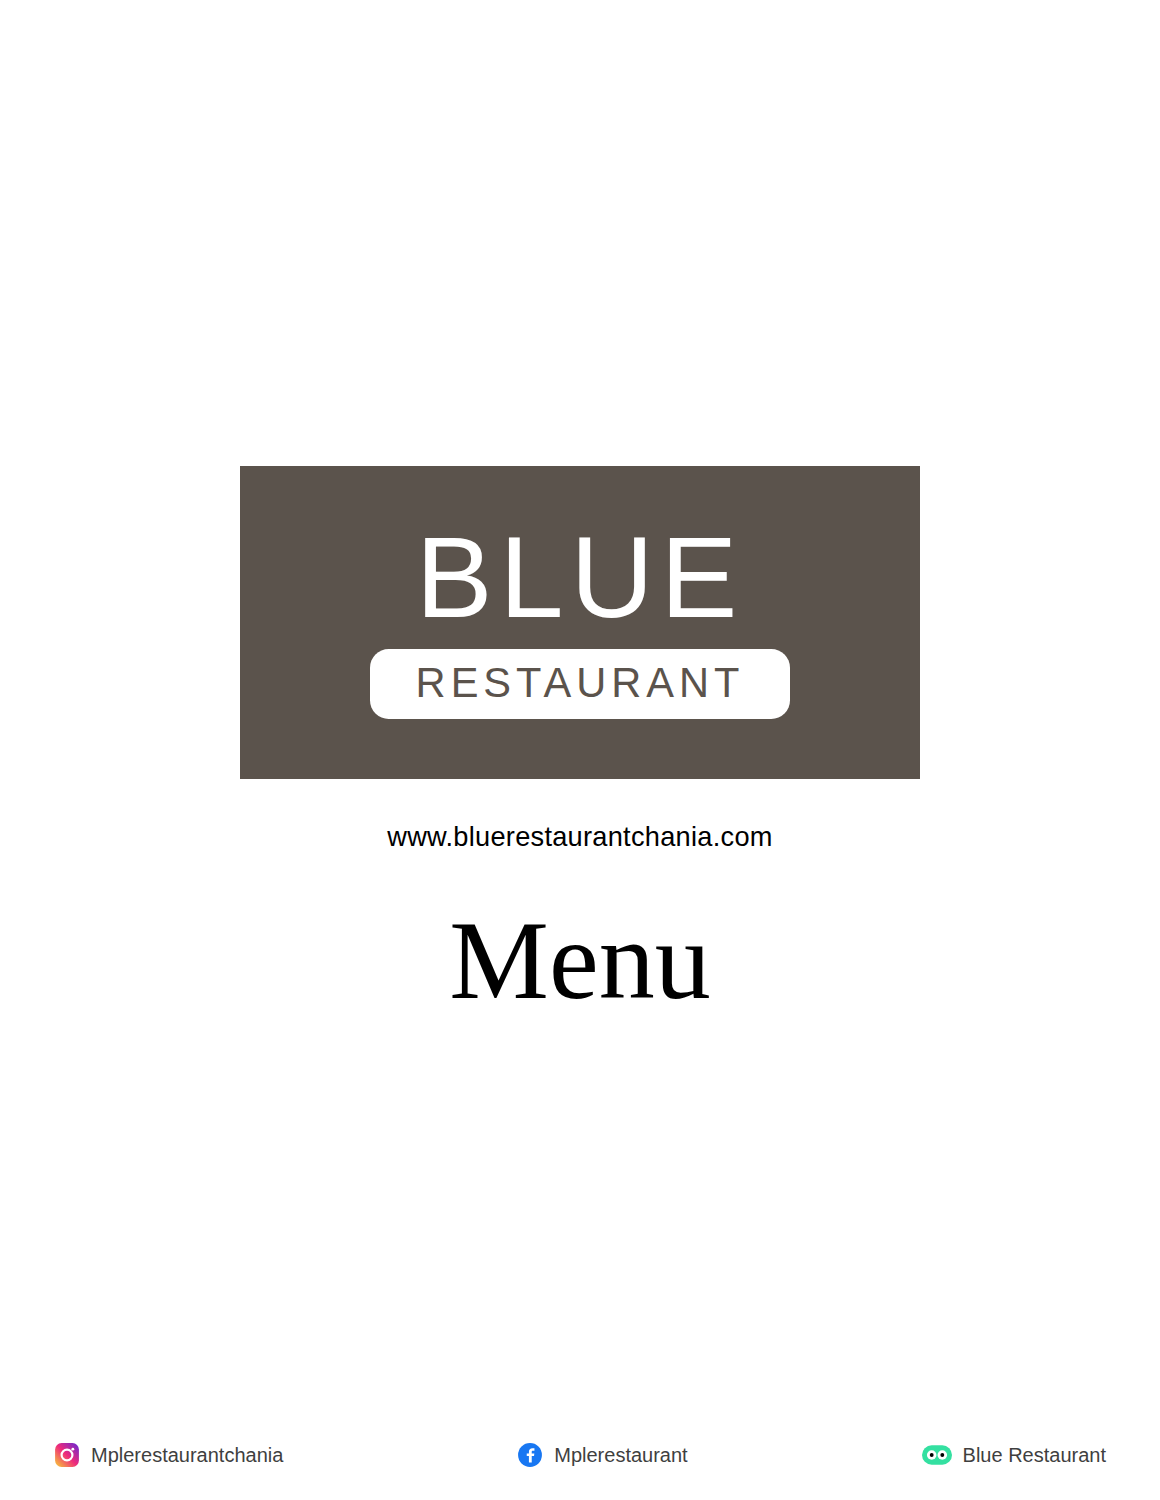BLUE
RESTAURANT
www.bluerestaurantchania.com
Menu
Mplerestaurantchania Mplerestaurant Blue Restaurant